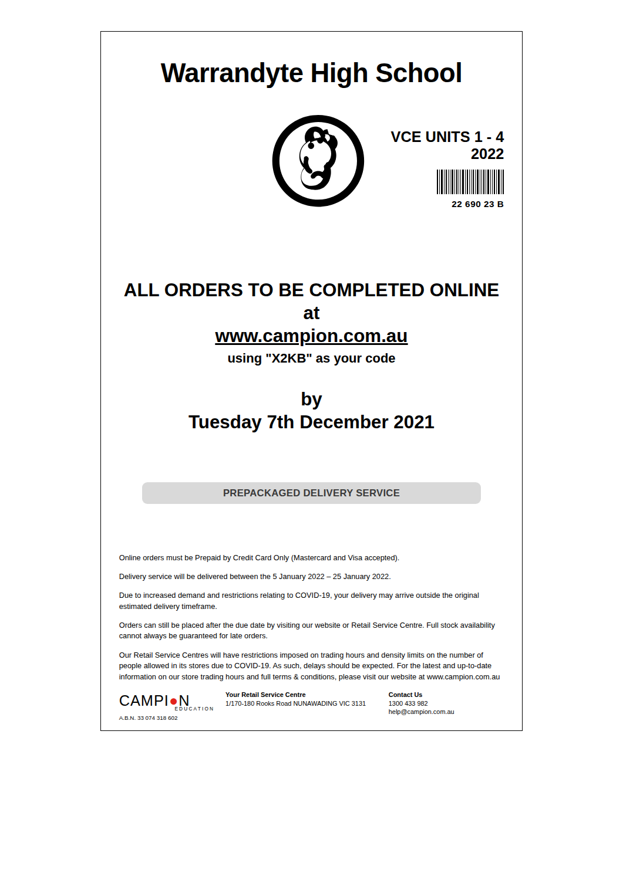Warrandyte High School
VCE UNITS 1 - 4
2022
22 690 23 B
ALL ORDERS TO BE COMPLETED ONLINE
at
www.campion.com.au
using "X2KB" as your code
by
Tuesday 7th December 2021
PREPACKAGED DELIVERY SERVICE
Online orders must be Prepaid by Credit Card Only (Mastercard and Visa accepted).
Delivery service will be delivered between the 5 January 2022 – 25 January 2022.
Due to increased demand and restrictions relating to COVID-19, your delivery may arrive outside the original estimated delivery timeframe.
Orders can still be placed after the due date by visiting our website or Retail Service Centre. Full stock availability cannot always be guaranteed for late orders.
Our Retail Service Centres will have restrictions imposed on trading hours and density limits on the number of people allowed in its stores due to COVID-19. As such, delays should be expected. For the latest and up-to-date information on our store trading hours and full terms & conditions, please visit our website at www.campion.com.au
CAMPI●N
EDUCATION
A.B.N. 33 074 318 602
Your Retail Service Centre
1/170-180 Rooks Road NUNAWADING VIC 3131
Contact Us
1300 433 982
help@campion.com.au